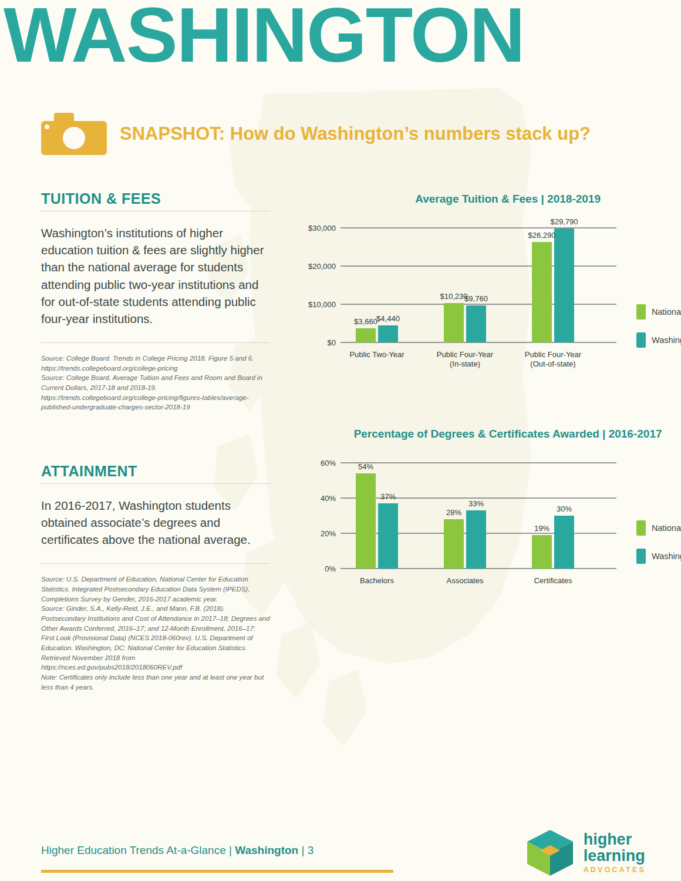WASHINGTON
SNAPSHOT: How do Washington’s numbers stack up?
TUITION & FEES
Washington’s institutions of higher education tuition & fees are slightly higher than the national average for students attending public two-year institutions and for out-of-state students attending public four-year institutions.
Source: College Board. Trends in College Pricing 2018. Figure 5 and 6. https://trends.collegeboard.org/college-pricing
Source: College Board. Average Tuition and Fees and Room and Board in Current Dollars, 2017-18 and 2018-19.
https://trends.collegeboard.org/college-pricing/figures-tables/average-published-undergraduate-charges-sector-2018-19
ATTAINMENT
In 2016-2017, Washington students obtained associate’s degrees and certificates above the national average.
Source: U.S. Department of Education, National Center for Education Statistics. Integrated Postsecondary Education Data System (IPEDS), Completions Survey by Gender, 2016-2017 academic year.
Source: Ginder, S.A., Kelly-Reid, J.E., and Mann, F.B. (2018). Postsecondary Institutions and Cost of Attendance in 2017–18; Degrees and Other Awards Conferred, 2016–17; and 12-Month Enrollment, 2016–17: First Look (Provisional Data) (NCES 2018-060rev). U.S. Department of Education. Washington, DC: National Center for Education Statistics. Retrieved November 2018 from https://nces.ed.gov/pubs2018/2018060REV.pdf
Note: Certificates only include less than one year and at least one year but less than 4 years.
Average Tuition & Fees | 2018-2019
$30,000 $20,000 $10,000 $0 $3,660 $4,440 $10,230 $9,760 $26,290 $29,790 Public Two-Year Public Four-Year (In-state) Public Four-Year (Out-of-state)
National Average
Washington
Percentage of Degrees & Certificates Awarded | 2016-2017
60% 40% 20% 0% 54% 37% 28% 33% 19% 30% Bachelors Associates Certificates
National Average
Washington
Higher Education Trends At-a-Glance | Washington | 3
higher
learning ADVOCATES